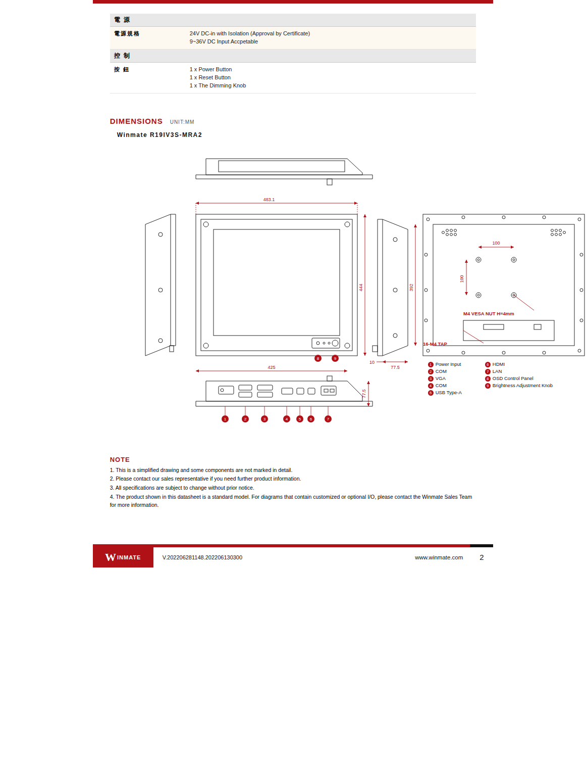| 電 源 |
| 電源規格 | 24V DC-in with Isolation (Approval by Certificate) 9~36V DC Input Accpetable |
| 控 制 |
| 按 鈕 | 1 x Power Button 1 x Reset Button 1 x The Dimming Knob |
DIMENSIONS
UNIT:MM
Winmate R19IV3S-MRA2
483.1 444 392 77.5 10 425 77.5 100 100 M4 VESA NUT H=4mm 16-M4 TAP 8 9 1 2 3 4 5 6 7
| 1 Power Input | 6 HDMI |
| 2 COM | 7 LAN |
| 3 VGA | 8 OSD Control Panel |
| 4 COM | 9 Brightness Adjustment Knob |
| 5 USB Type-A | |
NOTE
1. This is a simplified drawing and some components are not marked in detail.
2. Please contact our sales representative if you need further product information.
3. All specifications are subject to change without prior notice.
4. The product shown in this datasheet is a standard model. For diagrams that contain customized or optional I/O, please contact the Winmate Sales Team for more information.
WINMATE
V.202206281148.202206130300
www.winmate.com
2